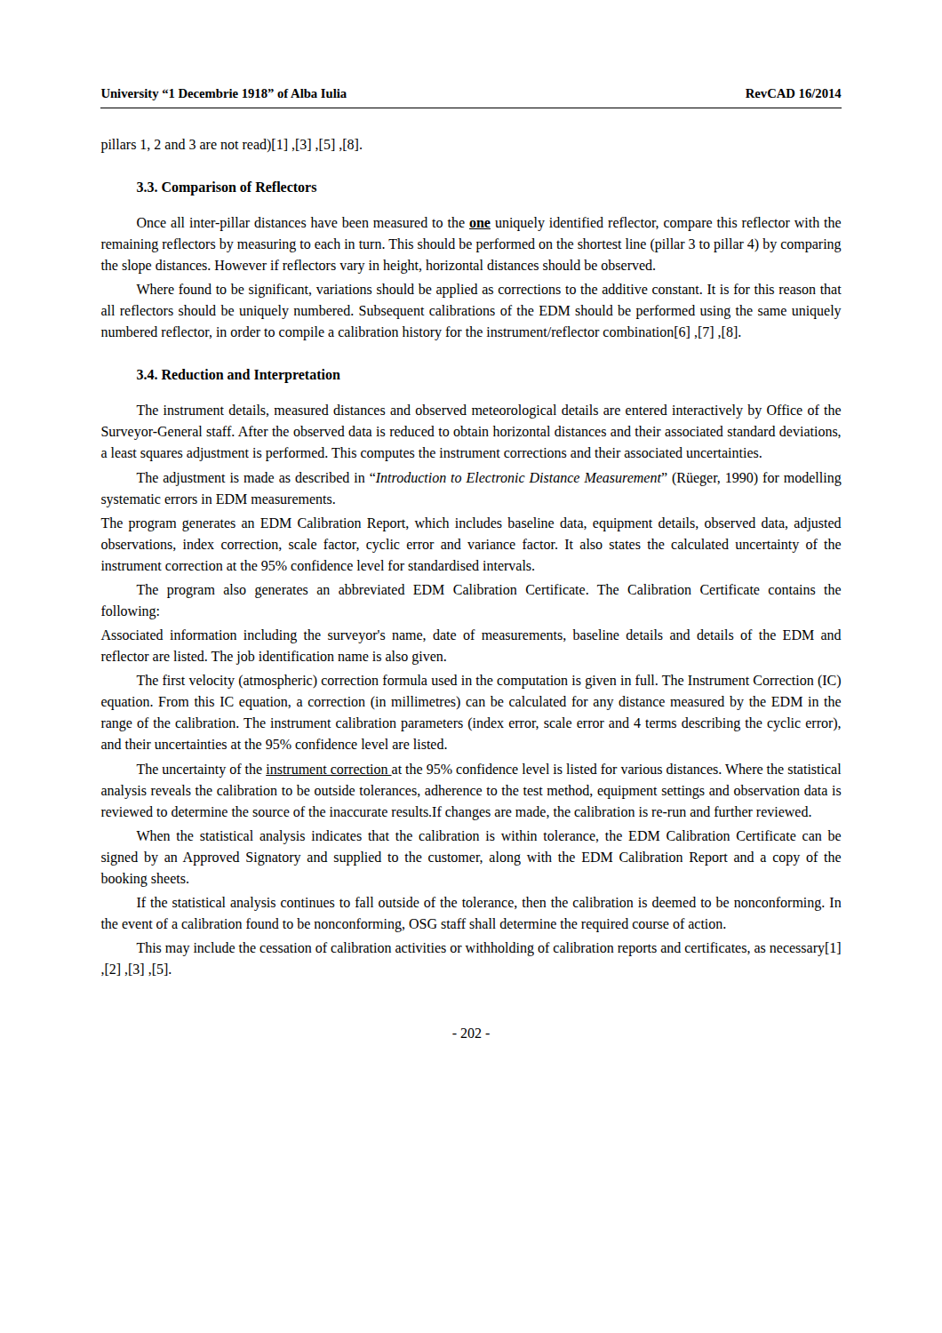University “1 Decembrie 1918” of Alba Iulia
RevCAD 16/2014
pillars 1, 2 and 3 are not read)[1] ,[3] ,[5] ,[8].
3.3. Comparison of Reflectors
Once all inter-pillar distances have been measured to the one uniquely identified reflector, compare this reflector with the remaining reflectors by measuring to each in turn. This should be performed on the shortest line (pillar 3 to pillar 4) by comparing the slope distances. However if reflectors vary in height, horizontal distances should be observed.
Where found to be significant, variations should be applied as corrections to the additive constant. It is for this reason that all reflectors should be uniquely numbered. Subsequent calibrations of the EDM should be performed using the same uniquely numbered reflector, in order to compile a calibration history for the instrument/reflector combination[6] ,[7] ,[8].
3.4. Reduction and Interpretation
The instrument details, measured distances and observed meteorological details are entered interactively by Office of the Surveyor-General staff. After the observed data is reduced to obtain horizontal distances and their associated standard deviations, a least squares adjustment is performed. This computes the instrument corrections and their associated uncertainties.
The adjustment is made as described in “Introduction to Electronic Distance Measurement” (Rüeger, 1990) for modelling systematic errors in EDM measurements.
The program generates an EDM Calibration Report, which includes baseline data, equipment details, observed data, adjusted observations, index correction, scale factor, cyclic error and variance factor. It also states the calculated uncertainty of the instrument correction at the 95% confidence level for standardised intervals.
The program also generates an abbreviated EDM Calibration Certificate. The Calibration Certificate contains the following:
Associated information including the surveyor's name, date of measurements, baseline details and details of the EDM and reflector are listed. The job identification name is also given.
The first velocity (atmospheric) correction formula used in the computation is given in full. The Instrument Correction (IC) equation. From this IC equation, a correction (in millimetres) can be calculated for any distance measured by the EDM in the range of the calibration. The instrument calibration parameters (index error, scale error and 4 terms describing the cyclic error), and their uncertainties at the 95% confidence level are listed.
The uncertainty of the instrument correction at the 95% confidence level is listed for various distances. Where the statistical analysis reveals the calibration to be outside tolerances, adherence to the test method, equipment settings and observation data is reviewed to determine the source of the inaccurate results.If changes are made, the calibration is re-run and further reviewed.
When the statistical analysis indicates that the calibration is within tolerance, the EDM Calibration Certificate can be signed by an Approved Signatory and supplied to the customer, along with the EDM Calibration Report and a copy of the booking sheets.
If the statistical analysis continues to fall outside of the tolerance, then the calibration is deemed to be nonconforming. In the event of a calibration found to be nonconforming, OSG staff shall determine the required course of action.
This may include the cessation of calibration activities or withholding of calibration reports and certificates, as necessary[1] ,[2] ,[3] ,[5].
- 202 -